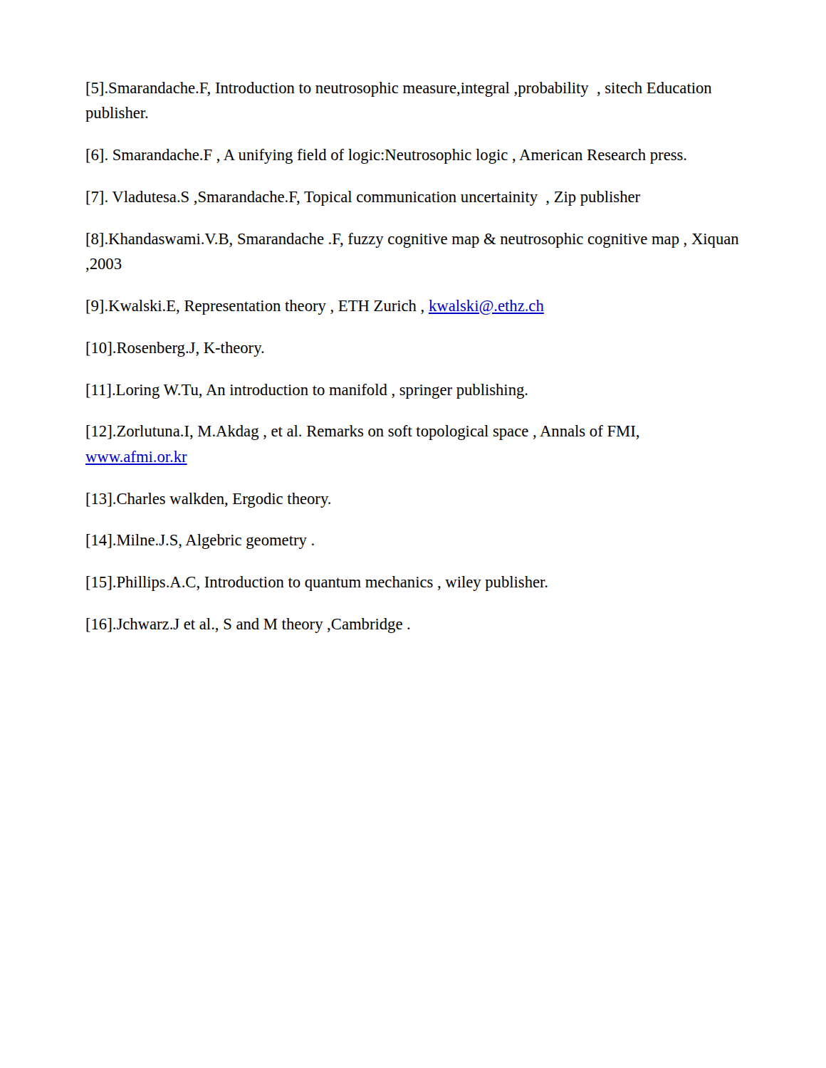[5].Smarandache.F, Introduction to neutrosophic measure,integral ,probability , sitech Education publisher.
[6]. Smarandache.F , A unifying field of logic:Neutrosophic logic , American Research press.
[7]. Vladutesa.S ,Smarandache.F, Topical communication uncertainity , Zip publisher
[8].Khandaswami.V.B, Smarandache .F, fuzzy cognitive map & neutrosophic cognitive map , Xiquan ,2003
[9].Kwalski.E, Representation theory , ETH Zurich , kwalski@.ethz.ch
[10].Rosenberg.J, K-theory.
[11].Loring W.Tu, An introduction to manifold , springer publishing.
[12].Zorlutuna.I, M.Akdag , et al. Remarks on soft topological space , Annals of FMI, www.afmi.or.kr
[13].Charles walkden, Ergodic theory.
[14].Milne.J.S, Algebric geometry .
[15].Phillips.A.C, Introduction to quantum mechanics , wiley publisher.
[16].Jchwarz.J et al., S and M theory ,Cambridge .